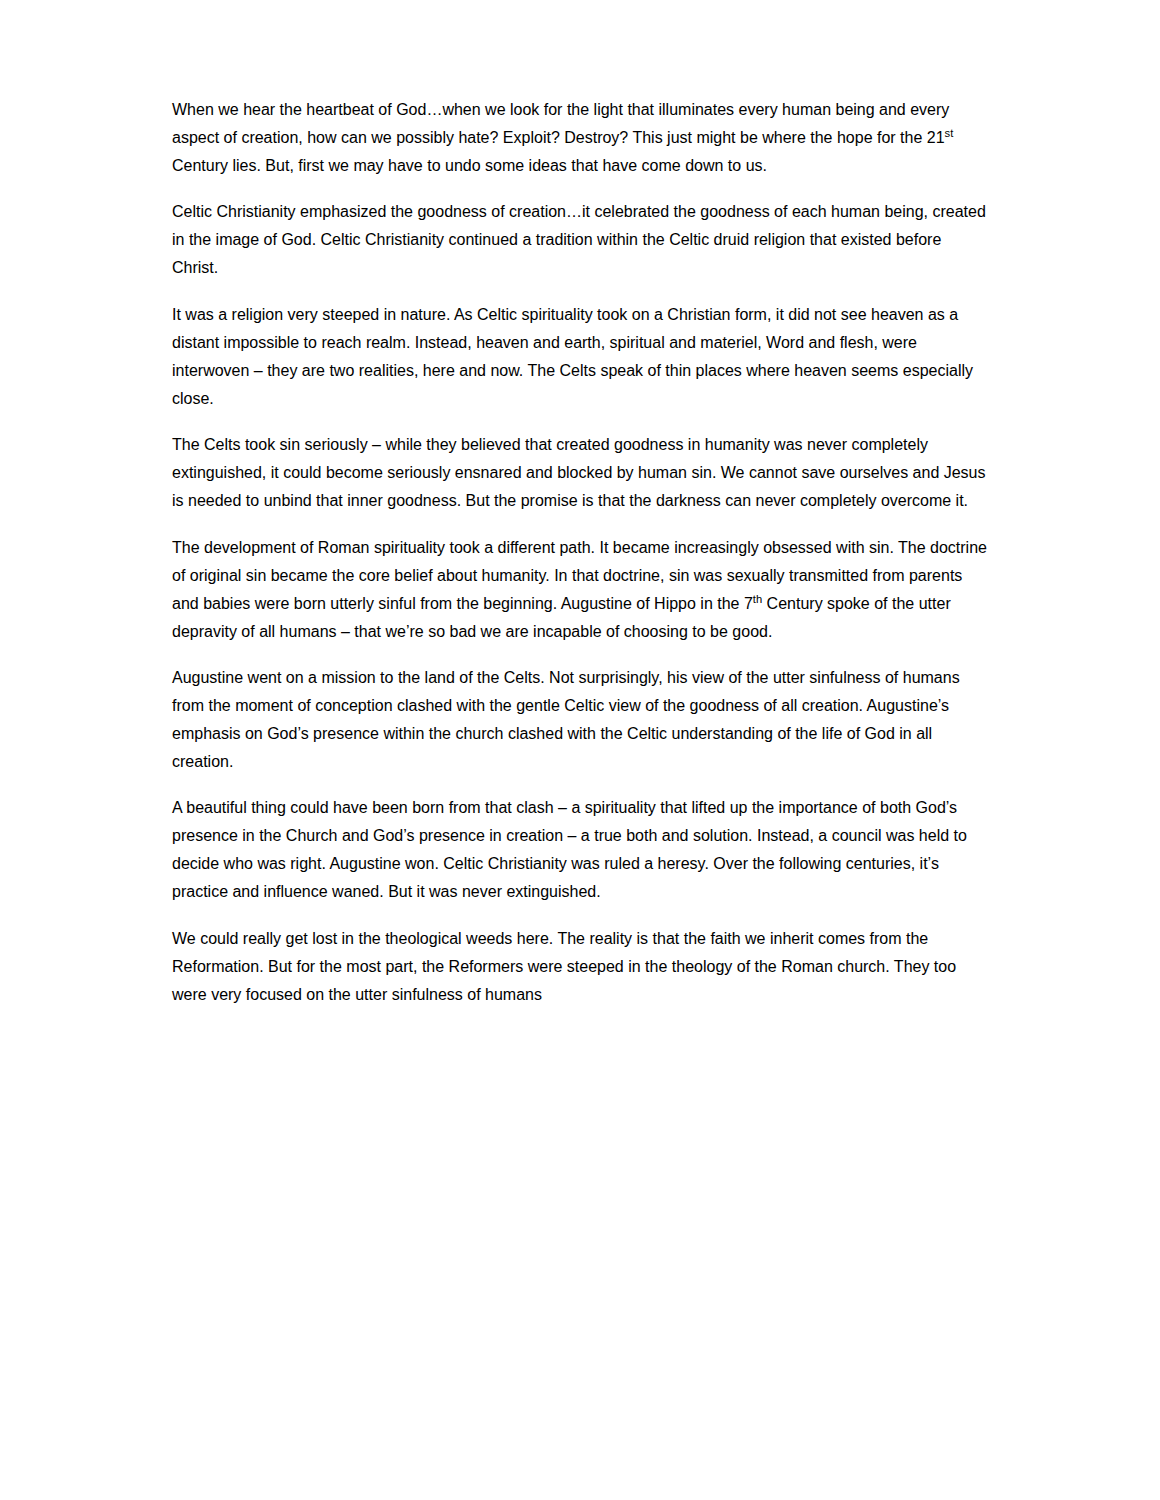When we hear the heartbeat of God…when we look for the light that illuminates every human being and every aspect of creation, how can we possibly hate? Exploit? Destroy? This just might be where the hope for the 21st Century lies. But, first we may have to undo some ideas that have come down to us.
Celtic Christianity emphasized the goodness of creation…it celebrated the goodness of each human being, created in the image of God. Celtic Christianity continued a tradition within the Celtic druid religion that existed before Christ.
It was a religion very steeped in nature. As Celtic spirituality took on a Christian form, it did not see heaven as a distant impossible to reach realm. Instead, heaven and earth, spiritual and materiel, Word and flesh, were interwoven – they are two realities, here and now. The Celts speak of thin places where heaven seems especially close.
The Celts took sin seriously – while they believed that created goodness in humanity was never completely extinguished, it could become seriously ensnared and blocked by human sin. We cannot save ourselves and Jesus is needed to unbind that inner goodness. But the promise is that the darkness can never completely overcome it.
The development of Roman spirituality took a different path. It became increasingly obsessed with sin. The doctrine of original sin became the core belief about humanity. In that doctrine, sin was sexually transmitted from parents and babies were born utterly sinful from the beginning. Augustine of Hippo in the 7th Century spoke of the utter depravity of all humans – that we’re so bad we are incapable of choosing to be good.
Augustine went on a mission to the land of the Celts. Not surprisingly, his view of the utter sinfulness of humans from the moment of conception clashed with the gentle Celtic view of the goodness of all creation. Augustine’s emphasis on God’s presence within the church clashed with the Celtic understanding of the life of God in all creation.
A beautiful thing could have been born from that clash – a spirituality that lifted up the importance of both God’s presence in the Church and God’s presence in creation – a true both and solution. Instead, a council was held to decide who was right. Augustine won. Celtic Christianity was ruled a heresy. Over the following centuries, it’s practice and influence waned. But it was never extinguished.
We could really get lost in the theological weeds here. The reality is that the faith we inherit comes from the Reformation. But for the most part, the Reformers were steeped in the theology of the Roman church. They too were very focused on the utter sinfulness of humans